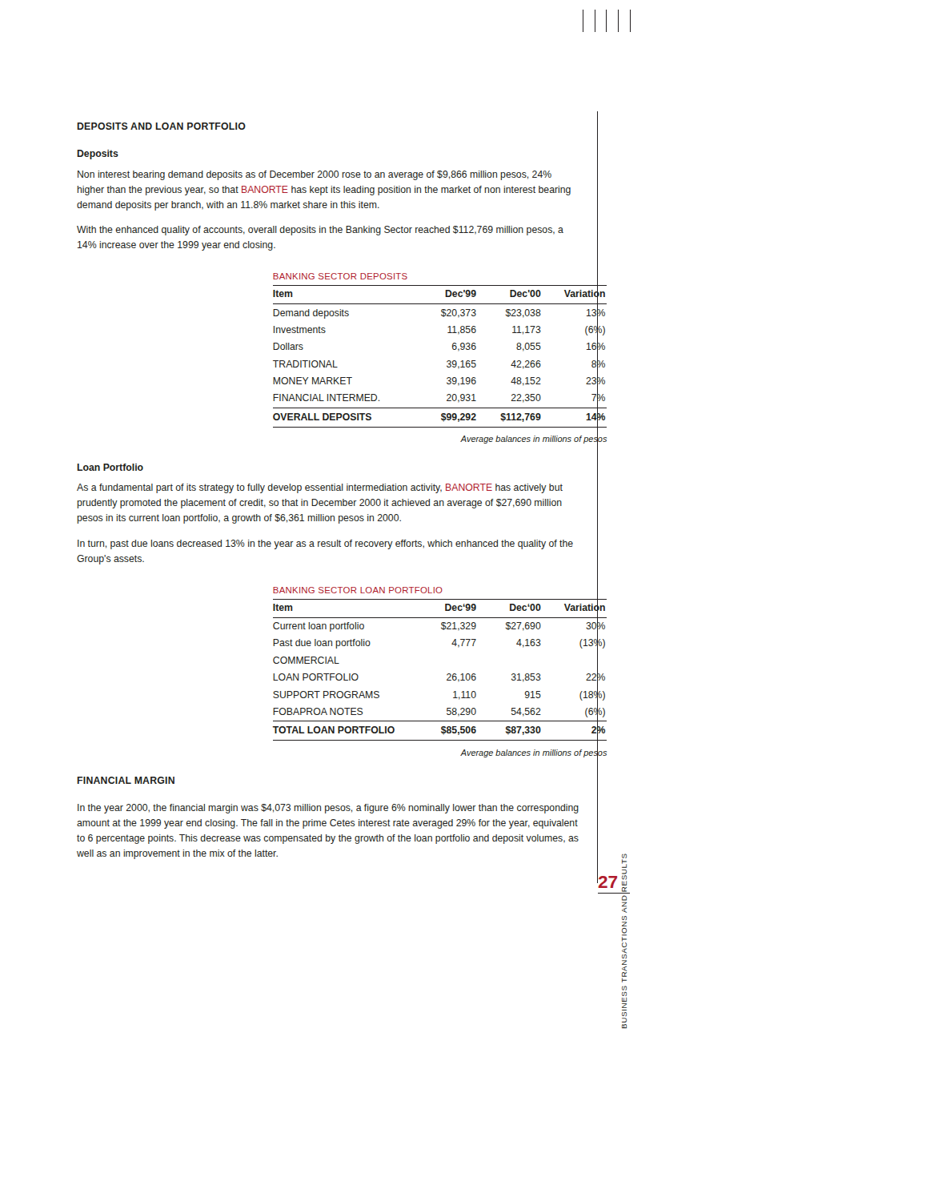Deposits and Loan Portfolio
Deposits
Non interest bearing demand deposits as of December 2000 rose to an average of $9,866 million pesos, 24% higher than the previous year, so that BANORTE has kept its leading position in the market of non interest bearing demand deposits per branch, with an 11.8% market share in this item.
With the enhanced quality of accounts, overall deposits in the Banking Sector reached $112,769 million pesos, a 14% increase over the 1999 year end closing.
Banking Sector Deposits
| Item | Dec'99 | Dec'00 | Variation |
| --- | --- | --- | --- |
| Demand deposits | $20,373 | $23,038 | 13% |
| Investments | 11,856 | 11,173 | (6%) |
| Dollars | 6,936 | 8,055 | 16% |
| TRADITIONAL | 39,165 | 42,266 | 8% |
| MONEY MARKET | 39,196 | 48,152 | 23% |
| FINANCIAL INTERMED. | 20,931 | 22,350 | 7% |
| OVERALL DEPOSITS | $99,292 | $112,769 | 14% |
Average balances in millions of pesos
Loan Portfolio
As a fundamental part of its strategy to fully develop essential intermediation activity, BANORTE has actively but prudently promoted the placement of credit, so that in December 2000 it achieved an average of $27,690 million pesos in its current loan portfolio, a growth of $6,361 million pesos in 2000.
In turn, past due loans decreased 13% in the year as a result of recovery efforts, which enhanced the quality of the Group's assets.
Banking Sector Loan Portfolio
| Item | Dec‘99 | Dec‘00 | Variation |
| --- | --- | --- | --- |
| Current loan portfolio | $21,329 | $27,690 | 30% |
| Past due loan portfolio | 4,777 | 4,163 | (13%) |
| COMMERCIAL | | | |
| LOAN PORTFOLIO | 26,106 | 31,853 | 22% |
| SUPPORT PROGRAMS | 1,110 | 915 | (18%) |
| FOBAPROA NOTES | 58,290 | 54,562 | (6%) |
| TOTAL LOAN PORTFOLIO | $85,506 | $87,330 | 2% |
Average balances in millions of pesos
Financial Margin
In the year 2000, the financial margin was $4,073 million pesos, a figure 6% nominally lower than the corresponding amount at the 1999 year end closing. The fall in the prime Cetes interest rate averaged 29% for the year, equivalent to 6 percentage points. This decrease was compensated by the growth of the loan portfolio and deposit volumes, as well as an improvement in the mix of the latter.
Business Transactions and Results
27